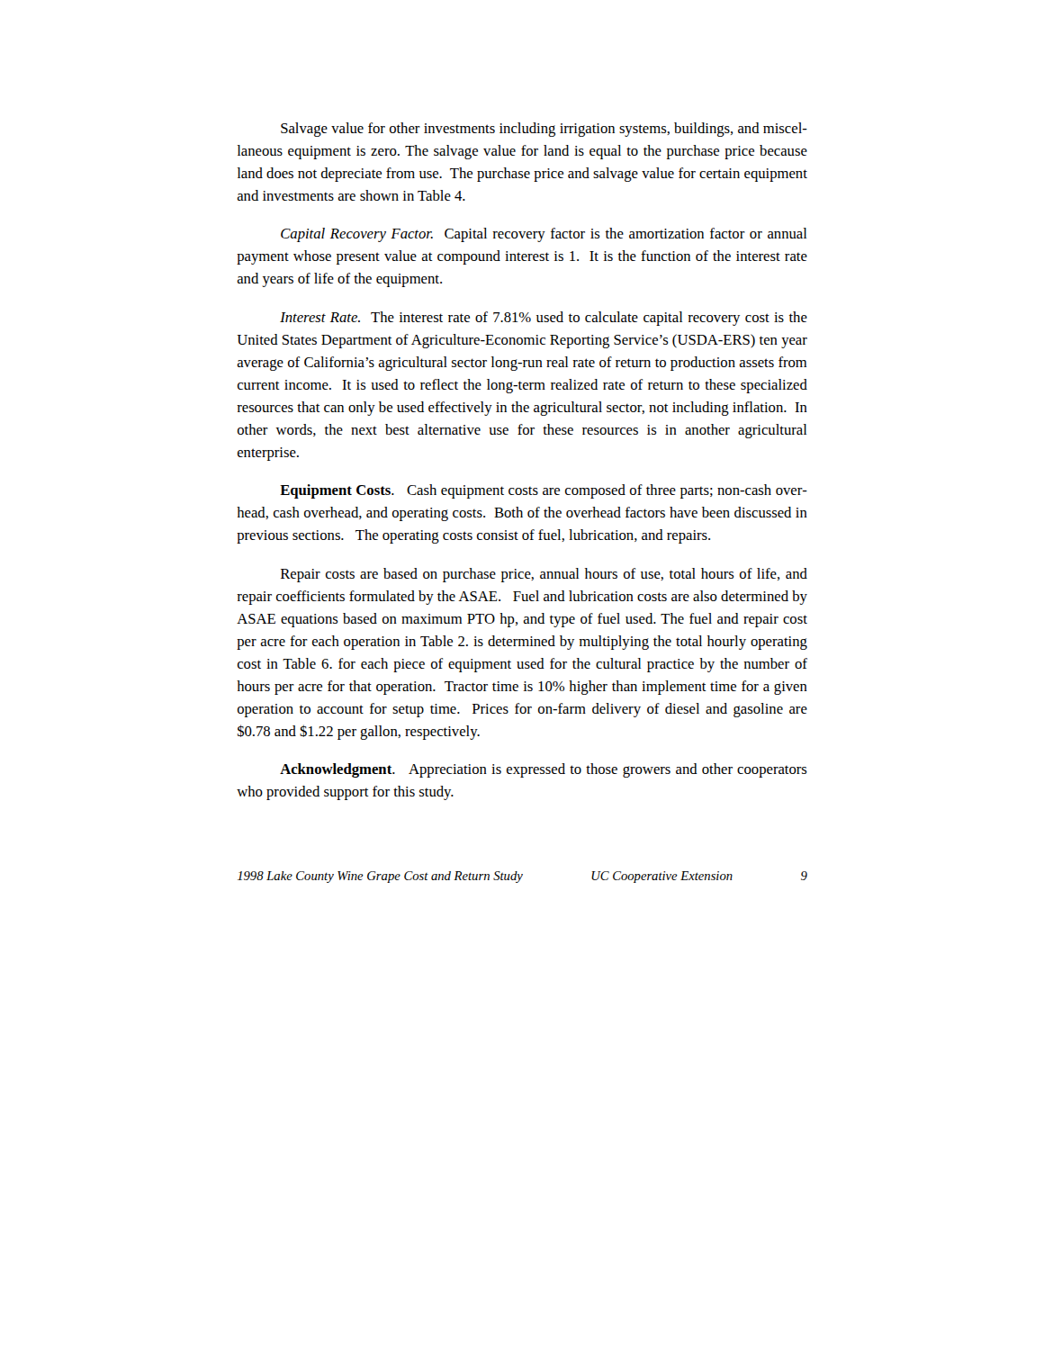Salvage value for other investments including irrigation systems, buildings, and miscellaneous equipment is zero. The salvage value for land is equal to the purchase price because land does not depreciate from use. The purchase price and salvage value for certain equipment and investments are shown in Table 4.
Capital Recovery Factor. Capital recovery factor is the amortization factor or annual payment whose present value at compound interest is 1. It is the function of the interest rate and years of life of the equipment.
Interest Rate. The interest rate of 7.81% used to calculate capital recovery cost is the United States Department of Agriculture-Economic Reporting Service’s (USDA-ERS) ten year average of California’s agricultural sector long-run real rate of return to production assets from current income. It is used to reflect the long-term realized rate of return to these specialized resources that can only be used effectively in the agricultural sector, not including inflation. In other words, the next best alternative use for these resources is in another agricultural enterprise.
Equipment Costs. Cash equipment costs are composed of three parts; non-cash overhead, cash overhead, and operating costs. Both of the overhead factors have been discussed in previous sections. The operating costs consist of fuel, lubrication, and repairs.
Repair costs are based on purchase price, annual hours of use, total hours of life, and repair coefficients formulated by the ASAE. Fuel and lubrication costs are also determined by ASAE equations based on maximum PTO hp, and type of fuel used. The fuel and repair cost per acre for each operation in Table 2. is determined by multiplying the total hourly operating cost in Table 6. for each piece of equipment used for the cultural practice by the number of hours per acre for that operation. Tractor time is 10% higher than implement time for a given operation to account for setup time. Prices for on-farm delivery of diesel and gasoline are $0.78 and $1.22 per gallon, respectively.
Acknowledgment. Appreciation is expressed to those growers and other cooperators who provided support for this study.
1998 Lake County Wine Grape Cost and Return Study UC Cooperative Extension 9